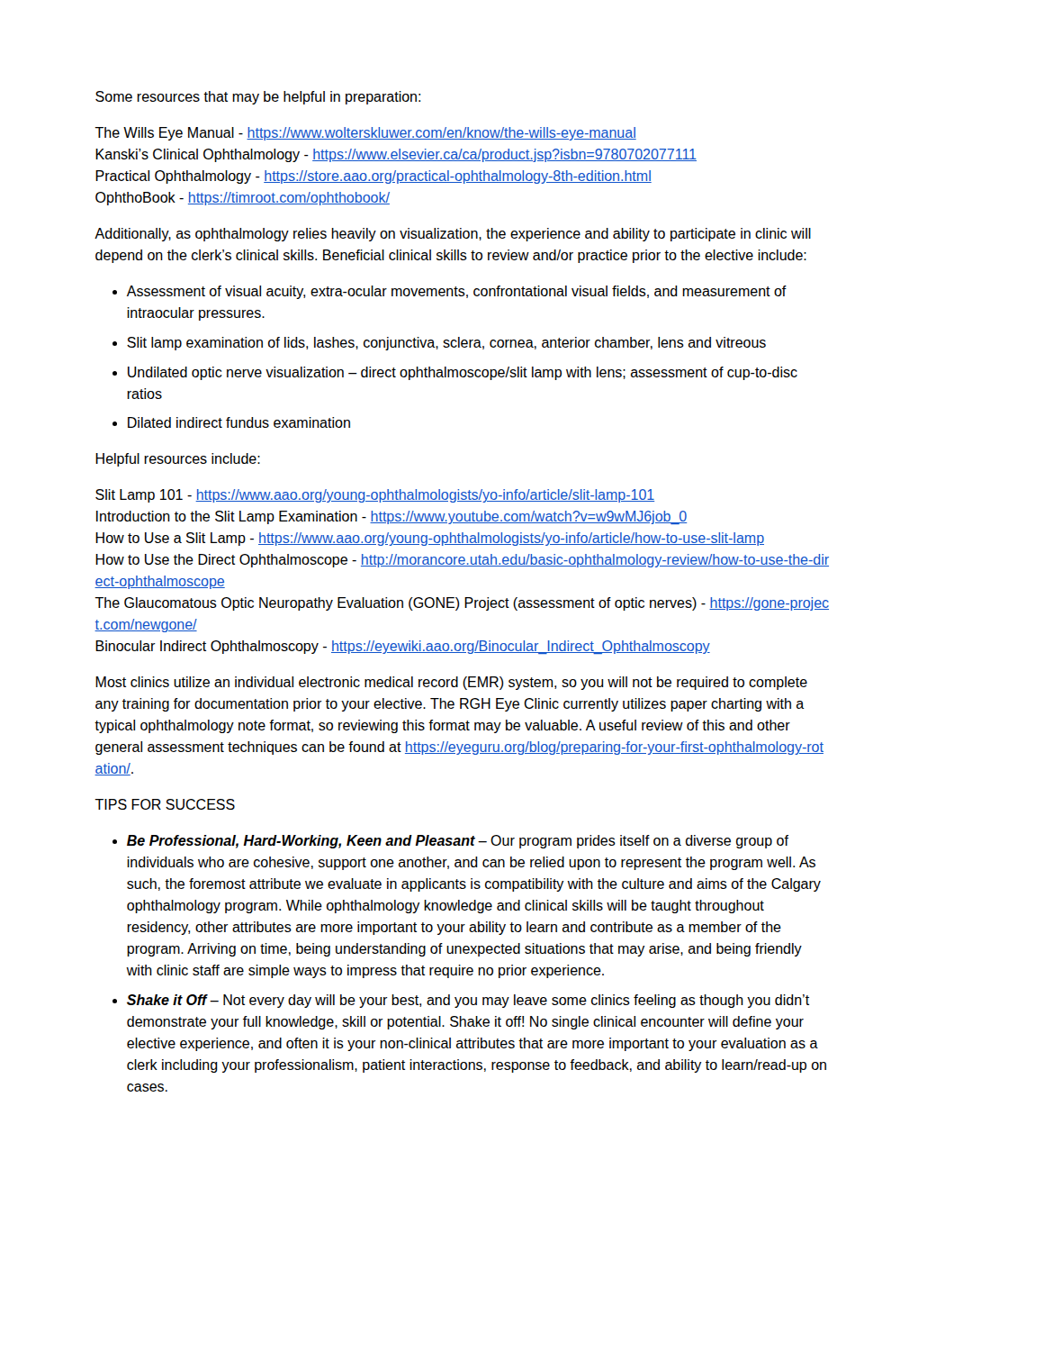Some resources that may be helpful in preparation:
The Wills Eye Manual - https://www.wolterskluwer.com/en/know/the-wills-eye-manual
Kanski’s Clinical Ophthalmology - https://www.elsevier.ca/ca/product.jsp?isbn=9780702077111
Practical Ophthalmology - https://store.aao.org/practical-ophthalmology-8th-edition.html
OphthoBook - https://timroot.com/ophthobook/
Additionally, as ophthalmology relies heavily on visualization, the experience and ability to participate in clinic will depend on the clerk’s clinical skills. Beneficial clinical skills to review and/or practice prior to the elective include:
Assessment of visual acuity, extra-ocular movements, confrontational visual fields, and measurement of intraocular pressures.
Slit lamp examination of lids, lashes, conjunctiva, sclera, cornea, anterior chamber, lens and vitreous
Undilated optic nerve visualization – direct ophthalmoscope/slit lamp with lens; assessment of cup-to-disc ratios
Dilated indirect fundus examination
Helpful resources include:
Slit Lamp 101 - https://www.aao.org/young-ophthalmologists/yo-info/article/slit-lamp-101
Introduction to the Slit Lamp Examination - https://www.youtube.com/watch?v=w9wMJ6job_0
How to Use a Slit Lamp - https://www.aao.org/young-ophthalmologists/yo-info/article/how-to-use-slit-lamp
How to Use the Direct Ophthalmoscope - http://morancore.utah.edu/basic-ophthalmology-review/how-to-use-the-direct-ophthalmoscope
The Glaucomatous Optic Neuropathy Evaluation (GONE) Project (assessment of optic nerves) - https://gone-project.com/newgone/
Binocular Indirect Ophthalmoscopy - https://eyewiki.aao.org/Binocular_Indirect_Ophthalmoscopy
Most clinics utilize an individual electronic medical record (EMR) system, so you will not be required to complete any training for documentation prior to your elective. The RGH Eye Clinic currently utilizes paper charting with a typical ophthalmology note format, so reviewing this format may be valuable. A useful review of this and other general assessment techniques can be found at https://eyeguru.org/blog/preparing-for-your-first-ophthalmology-rotation/.
TIPS FOR SUCCESS
Be Professional, Hard-Working, Keen and Pleasant – Our program prides itself on a diverse group of individuals who are cohesive, support one another, and can be relied upon to represent the program well. As such, the foremost attribute we evaluate in applicants is compatibility with the culture and aims of the Calgary ophthalmology program. While ophthalmology knowledge and clinical skills will be taught throughout residency, other attributes are more important to your ability to learn and contribute as a member of the program. Arriving on time, being understanding of unexpected situations that may arise, and being friendly with clinic staff are simple ways to impress that require no prior experience.
Shake it Off – Not every day will be your best, and you may leave some clinics feeling as though you didn’t demonstrate your full knowledge, skill or potential. Shake it off! No single clinical encounter will define your elective experience, and often it is your non-clinical attributes that are more important to your evaluation as a clerk including your professionalism, patient interactions, response to feedback, and ability to learn/read-up on cases.